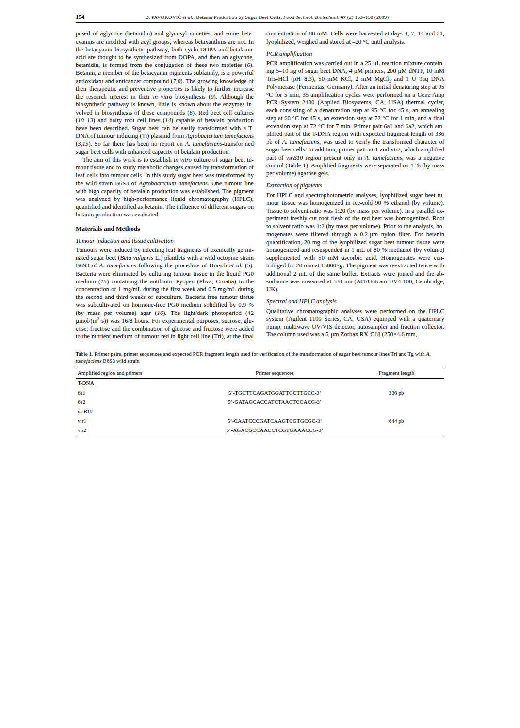154 D. PAVOKOVIĆ et al.: Betanin Production by Sugar Beet Cells, Food Technol. Biotechnol. 47 (2) 153–158 (2009)
posed of aglycone (betanidin) and glycosyl moieties, and some betacyanins are modifed with acyl groups, whereas betaxanthins are not. In the betacyanin biosynthetic pathway, both cyclo-DOPA and betalamic acid are thought to be synthesized from DOPA, and then an aglycone, betanidin, is formed from the conjugation of these two moieties (6). Betanin, a member of the betacyanin pigments subfamily, is a powerful antioxidant and anticancer compound (7,8). The growing knowledge of their therapeutic and preventive properties is likely to further increase the research interest in their in vitro biosynthesis (9). Although the biosynthetic pathway is known, little is known about the enzymes involved in biosynthesis of these compounds (6). Red beet cell cultures (10–13) and hairy root cell lines (14) capable of betalain production have been described. Sugar beet can be easily transformed with a T-DNA of tumour inducing (Ti) plasmid from Agrobacterium tumefaciens (3,15). So far there has been no report on A. tumefaciens-transformed sugar beet cells with enhanced capacity of betalain production.
The aim of this work is to establish in vitro culture of sugar beet tumour tissue and to study metabolic changes caused by transformation of leaf cells into tumour cells. In this study sugar beet was transformed by the wild strain B6S3 of Agrobacterium tumefaciens. One tumour line with high capacity of betalain production was established. The pigment was analyzed by high-performance liquid chromatography (HPLC), quantified and identified as betanin. The influence of different sugars on betanin production was evaluated.
Materials and Methods
Tumour induction and tissue cultivation
Tumours were induced by infecting leaf fragments of axenically germinated sugar beet (Beta vulgaris L.) plantlets with a wild octopine strain B6S3 of A. tumefaciens following the procedure of Horsch et al. (5). Bacteria were eliminated by culturing tumour tissue in the liquid PG0 medium (15) containing the antibiotic Pyopen (Pliva, Croatia) in the concentration of 1 mg/mL during the first week and 0.5 mg/mL during the second and third weeks of subculture. Bacteria-free tumour tissue was subcultivated on hormone-free PG0 medium solidified by 0.9 % (by mass per volume) agar (16). The light/dark photoperiod (42 µmol/(m2·s)) was 16/8 hours. For experimental purposes, sucrose, glucose, fructose and the combination of glucose and fructose were added to the nutrient medium of tumour red in light cell line (Trl), at the final concentration of 88 mM. Cells were harvested at days 4, 7, 14 and 21, lyophilized, weighed and stored at –20 °C until analysis.
PCR amplification
PCR amplification was carried out in a 25-µL reaction mixture containing 5–10 ng of sugar beet DNA, 4 µM primers, 200 µM dNTP, 10 mM Tris-HCl (pH=8.3), 50 mM KCl, 2 mM MgCl2 and 1 U Taq DNA Polymerase (Fermentas, Germany). After an initial denaturing step at 95 °C for 5 min, 35 amplification cycles were performed on a Gene Amp PCR System 2400 (Applied Biosystems, CA, USA) thermal cycler, each consisting of a denaturation step at 95 °C for 45 s, an annealing step at 60 °C for 45 s, an extension step at 72 °C for 1 min, and a final extension step at 72 °C for 7 min. Primer pair 6a1 and 6a2, which amplified part of the T-DNA region with expected fragment length of 336 pb of A. tumefaciens, was used to verify the transformed character of sugar beet cells. In addition, primer pair vir1 and vir2, which amplified part of virB10 region present only in A. tumefaciens, was a negative control (Table 1). Amplified fragments were separated on 1 % (by mass per volume) agarose gels.
Extraction of pigments
For HPLC and spectrophotometric analyses, lyophilized sugar beet tumour tissue was homogenized in ice-cold 90 % ethanol (by volume). Tissue to solvent ratio was 1:20 (by mass per volume). In a parallel experiment freshly cut root flesh of the red beet was homogenized. Root to solvent ratio was 1:2 (by mass per volume). Prior to the analysis, homogenates were filtered through a 0.2-µm nylon filter. For betanin quantification, 20 mg of the lyophilized sugar beet tumour tissue were homogenized and resuspended in 1 mL of 80 % methanol (by volume) supplemented with 50 mM ascorbic acid. Homogenates were centrifuged for 20 min at 15000×g. The pigment was reextracted twice with additional 2 mL of the same buffer. Extracts were joined and the absorbance was measured at 534 nm (ATI/Unicam UV4-100, Cambridge, UK).
Spectral and HPLC analysis
Qualitative chromatographic analyses were performed on the HPLC system (Agilent 1100 Series, CA, USA) equipped with a quaternary pump, multiwave UV/VIS detector, autosampler and fraction collector. The column used was a 5-µm Zorbax RX-C18 (250×4.6 mm,
Table 1. Primer pairs, primer sequences and expected PCR fragment length used for verification of the transformation of sugar beet tumour lines Trl and Tg with A. tumefaciens B6S3 wild strain
| Amplified region and primers | Primer sequences | Fragment length |
| --- | --- | --- |
| T-DNA | | |
| 6a1 | 5’-TGCTTCAGATGGATTGCTTGCC-3’ | 336 pb |
| 6a2 | 5’-GATAGCACCATCTAACTCCACG-3’ | |
| virB10 | | |
| vir1 | 5’-CAATCCCGATCAAGTCGTGCGC-3’ | 644 pb |
| vir2 | 5’-AGACGCCAACCTCGTGAAACCG-3’ | |